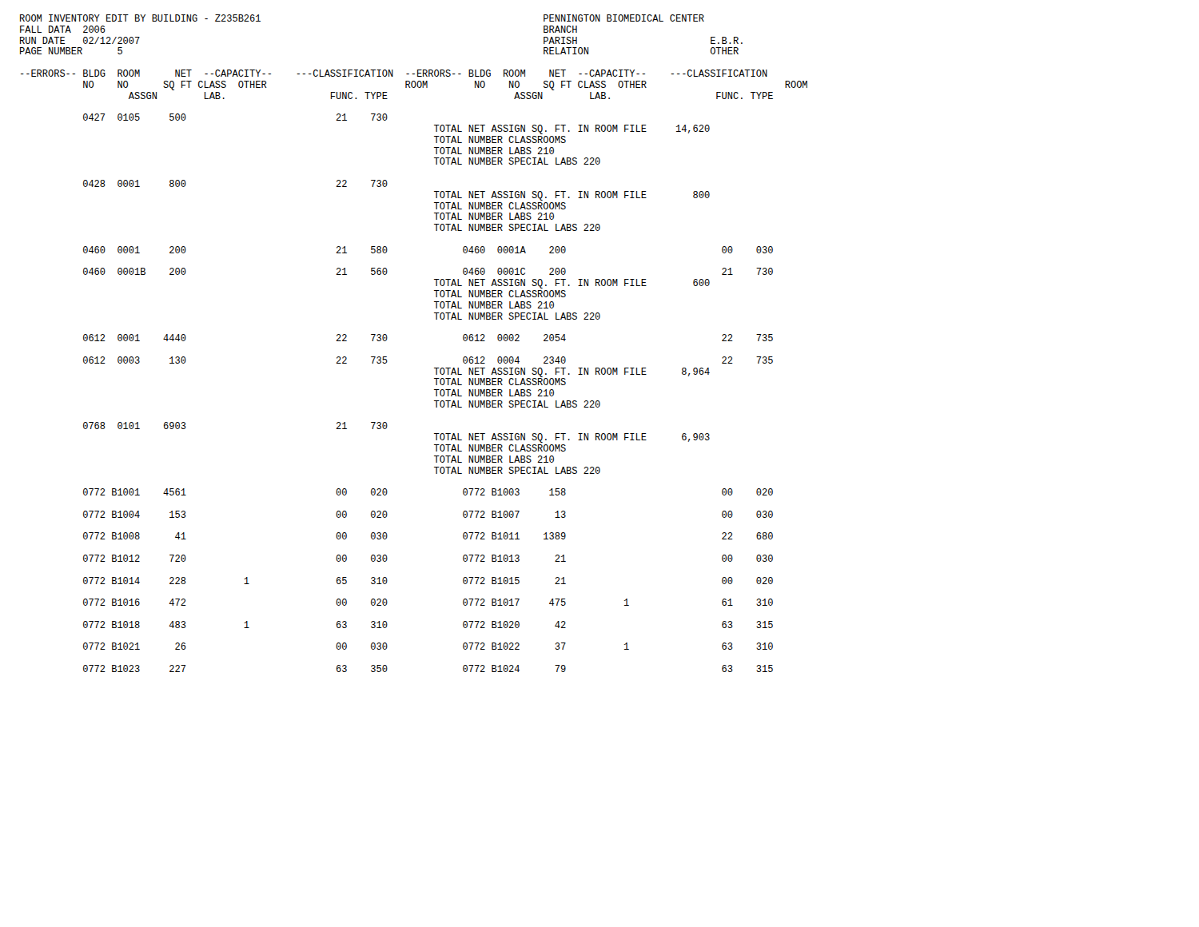ROOM INVENTORY EDIT BY BUILDING - Z235B261                                                 PENNINGTON BIOMEDICAL CENTER
FALL DATA  2006                                                                            BRANCH
RUN DATE   02/12/2007                                                                      PARISH                       E.B.R.
PAGE NUMBER      5                                                                         RELATION                     OTHER

--ERRORS-- BLDG  ROOM      NET  --CAPACITY--    ---CLASSIFICATION  --ERRORS-- BLDG  ROOM    NET  --CAPACITY--    ---CLASSIFICATION
           NO    NO      SQ FT CLASS  OTHER                        ROOM        NO    NO    SQ FT CLASS  OTHER                        ROOM
                   ASSGN        LAB.                  FUNC. TYPE                      ASSGN        LAB.                  FUNC. TYPE

           0427  0105     500                          21    730
                                                                        TOTAL NET ASSIGN SQ. FT. IN ROOM FILE     14,620
                                                                        TOTAL NUMBER CLASSROOMS
                                                                        TOTAL NUMBER LABS 210
                                                                        TOTAL NUMBER SPECIAL LABS 220

           0428  0001     800                          22    730
                                                                        TOTAL NET ASSIGN SQ. FT. IN ROOM FILE        800
                                                                        TOTAL NUMBER CLASSROOMS
                                                                        TOTAL NUMBER LABS 210
                                                                        TOTAL NUMBER SPECIAL LABS 220

           0460  0001     200                          21    580             0460  0001A    200                           00    030

           0460  0001B    200                          21    560             0460  0001C    200                           21    730
                                                                        TOTAL NET ASSIGN SQ. FT. IN ROOM FILE        600
                                                                        TOTAL NUMBER CLASSROOMS
                                                                        TOTAL NUMBER LABS 210
                                                                        TOTAL NUMBER SPECIAL LABS 220

           0612  0001    4440                          22    730             0612  0002    2054                           22    735

           0612  0003     130                          22    735             0612  0004    2340                           22    735
                                                                        TOTAL NET ASSIGN SQ. FT. IN ROOM FILE      8,964
                                                                        TOTAL NUMBER CLASSROOMS
                                                                        TOTAL NUMBER LABS 210
                                                                        TOTAL NUMBER SPECIAL LABS 220

           0768  0101    6903                          21    730
                                                                        TOTAL NET ASSIGN SQ. FT. IN ROOM FILE      6,903
                                                                        TOTAL NUMBER CLASSROOMS
                                                                        TOTAL NUMBER LABS 210
                                                                        TOTAL NUMBER SPECIAL LABS 220

           0772 B1001    4561                          00    020             0772 B1003     158                           00    020

           0772 B1004     153                          00    020             0772 B1007      13                           00    030

           0772 B1008      41                          00    030             0772 B1011    1389                           22    680

           0772 B1012     720                          00    030             0772 B1013      21                           00    030

           0772 B1014     228          1               65    310             0772 B1015      21                           00    020

           0772 B1016     472                          00    020             0772 B1017     475          1                61    310

           0772 B1018     483          1               63    310             0772 B1020      42                           63    315

           0772 B1021      26                          00    030             0772 B1022      37          1                63    310

           0772 B1023     227                          63    350             0772 B1024      79                           63    315